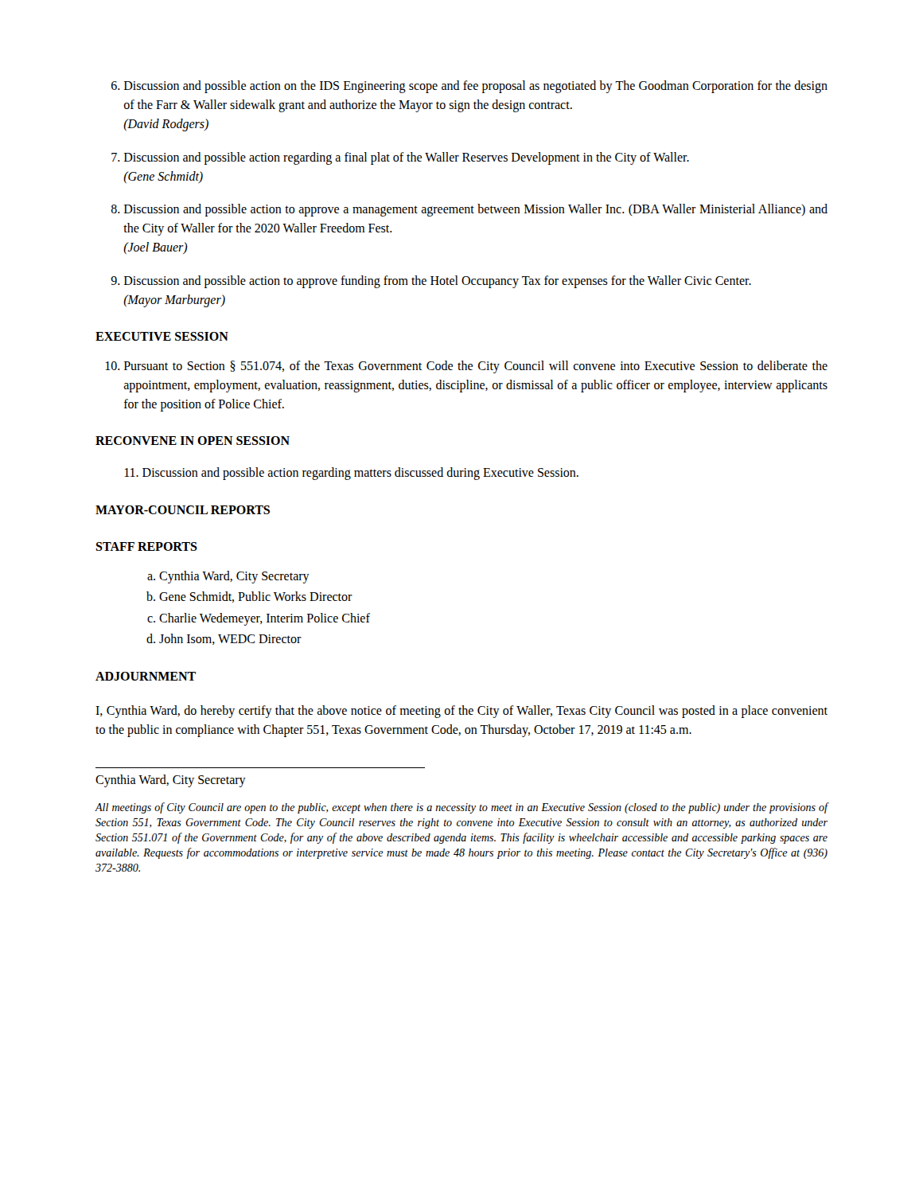Discussion and possible action on the IDS Engineering scope and fee proposal as negotiated by The Goodman Corporation for the design of the Farr & Waller sidewalk grant and authorize the Mayor to sign the design contract. (David Rodgers)
Discussion and possible action regarding a final plat of the Waller Reserves Development in the City of Waller. (Gene Schmidt)
Discussion and possible action to approve a management agreement between Mission Waller Inc. (DBA Waller Ministerial Alliance) and the City of Waller for the 2020 Waller Freedom Fest. (Joel Bauer)
Discussion and possible action to approve funding from the Hotel Occupancy Tax for expenses for the Waller Civic Center. (Mayor Marburger)
Executive Session
Pursuant to Section § 551.074, of the Texas Government Code the City Council will convene into Executive Session to deliberate the appointment, employment, evaluation, reassignment, duties, discipline, or dismissal of a public officer or employee, interview applicants for the position of Police Chief.
Reconvene in Open Session
11. Discussion and possible action regarding matters discussed during Executive Session.
Mayor-Council Reports
Staff Reports
Cynthia Ward, City Secretary
Gene Schmidt, Public Works Director
Charlie Wedemeyer, Interim Police Chief
John Isom, WEDC Director
Adjournment
I, Cynthia Ward, do hereby certify that the above notice of meeting of the City of Waller, Texas City Council was posted in a place convenient to the public in compliance with Chapter 551, Texas Government Code, on Thursday, October 17, 2019 at 11:45 a.m.
Cynthia Ward, City Secretary
All meetings of City Council are open to the public, except when there is a necessity to meet in an Executive Session (closed to the public) under the provisions of Section 551, Texas Government Code. The City Council reserves the right to convene into Executive Session to consult with an attorney, as authorized under Section 551.071 of the Government Code, for any of the above described agenda items. This facility is wheelchair accessible and accessible parking spaces are available. Requests for accommodations or interpretive service must be made 48 hours prior to this meeting. Please contact the City Secretary's Office at (936) 372-3880.